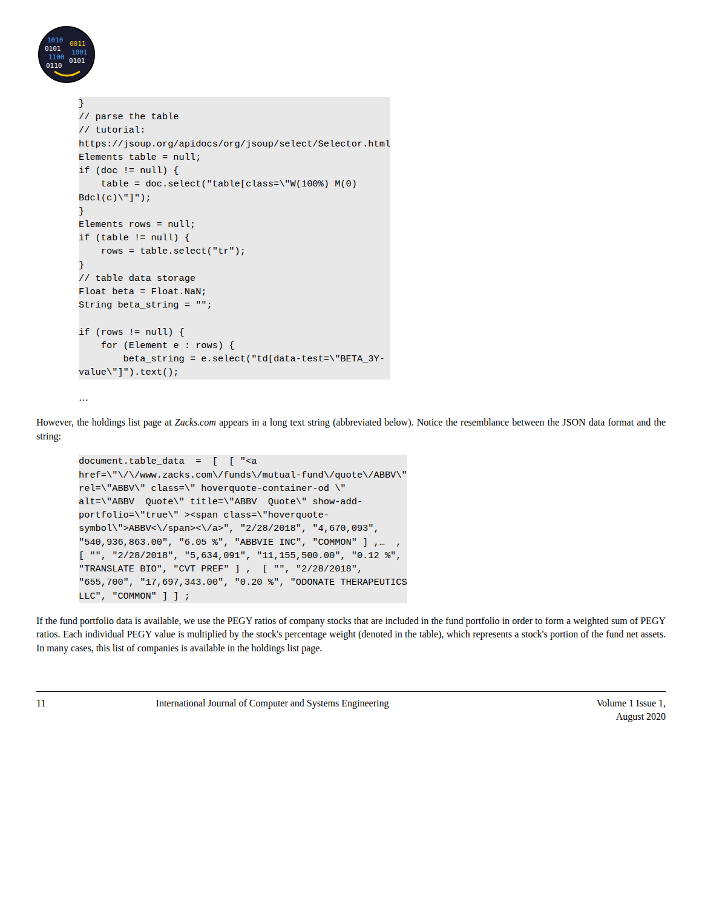1010 0101 1100 0110 0011 1001 0101
}
// parse the table
// tutorial:
https://jsoup.org/apidocs/org/jsoup/select/Selector.html
Elements table = null;
if (doc != null) {
    table = doc.select("table[class=\"W(100%) M(0)
Bdcl(c)\"]");
}
Elements rows = null;
if (table != null) {
    rows = table.select("tr");
}
// table data storage
Float beta = Float.NaN;
String beta_string = "";

if (rows != null) {
    for (Element e : rows) {
        beta_string = e.select("td[data-test=\"BETA_3Y-
value\"]").text();
…
However, the holdings list page at Zacks.com appears in a long text string (abbreviated below). Notice the resemblance between the JSON data format and the string:
document.table_data  =  [  [ "<a
href=\"\/\/www.zacks.com\/funds\/mutual-fund\/quote\/ABBV\"
rel=\"ABBV\" class=\" hoverquote-container-od \"
alt=\"ABBV  Quote\" title=\"ABBV  Quote\" show-add-
portfolio=\"true\" ><span class=\"hoverquote-
symbol\">ABBV<\/span><\/a>", "2/28/2018", "4,670,093",
"540,936,863.00", "6.05 %", "ABBVIE INC", "COMMON" ] ,…  ,
[ "", "2/28/2018", "5,634,091", "11,155,500.00", "0.12 %",
"TRANSLATE BIO", "CVT PREF" ] ,  [ "", "2/28/2018",
"655,700", "17,697,343.00", "0.20 %", "ODONATE THERAPEUTICS
LLC", "COMMON" ] ] ;
If the fund portfolio data is available, we use the PEGY ratios of company stocks that are included in the fund portfolio in order to form a weighted sum of PEGY ratios. Each individual PEGY value is multiplied by the stock's percentage weight (denoted in the table), which represents a stock's portion of the fund net assets. In many cases, this list of companies is available in the holdings list page.
11
International Journal of Computer and Systems Engineering
Volume 1 Issue 1,
August 2020